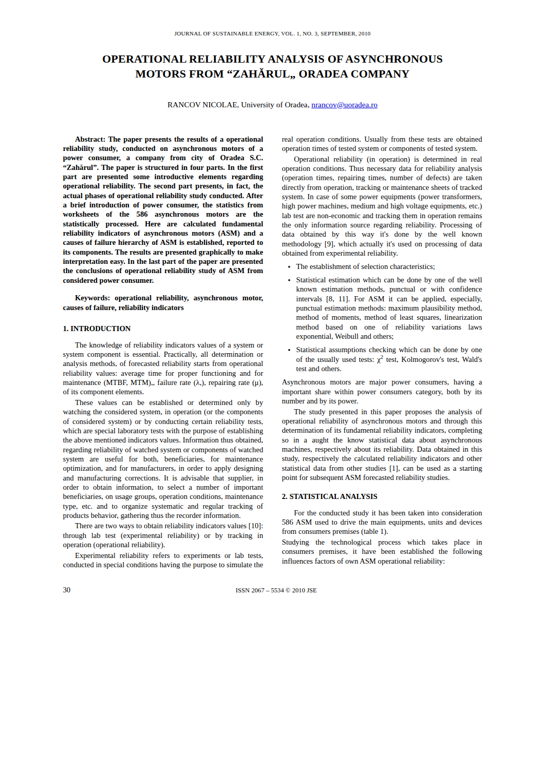JOURNAL OF SUSTAINABLE ENERGY, VOL. 1, NO. 3, SEPTEMBER, 2010
OPERATIONAL RELIABILITY ANALYSIS OF ASYNCHRONOUS
MOTORS FROM “ZAHĂRUL„ ORADEA COMPANY
RANCOV NICOLAE, University of Oradea, nrancov@uoradea.ro
Abstract: The paper presents the results of a operational reliability study, conducted on asynchronous motors of a power consumer, a company from city of Oradea S.C. “Zahărul”. The paper is structured in four parts. In the first part are presented some introductive elements regarding operational reliability. The second part presents, in fact, the actual phases of operational reliability study conducted. After a brief introduction of power consumer, the statistics from worksheets of the 586 asynchronous motors are the statistically processed. Here are calculated fundamental reliability indicators of asynchronous motors (ASM) and a causes of failure hierarchy of ASM is established, reported to its components. The results are presented graphically to make interpretation easy. In the last part of the paper are presented the conclusions of operational reliability study of ASM from considered power consumer.
Keywords: operational reliability, asynchronous motor, causes of failure, reliability indicators
1. INTRODUCTION
The knowledge of reliability indicators values of a system or system component is essential. Practically, all determination or analysis methods, of forecasted reliability starts from operational reliability values: average time for proper functioning and for maintenance (MTBF, MTM),, failure rate (λ,), repairing rate (μ), of its component elements.
These values can be established or determined only by watching the considered system, in operation (or the components of considered system) or by conducting certain reliability tests, which are special laboratory tests with the purpose of establishing the above mentioned indicators values. Information thus obtained, regarding reliability of watched system or components of watched system are useful for both, beneficiaries, for maintenance optimization, and for manufacturers, in order to apply designing and manufacturing corrections. It is advisable that supplier, in order to obtain information, to select a number of important beneficiaries, on usage groups, operation conditions, maintenance type, etc. and to organize systematic and regular tracking of products behavior, gathering thus the recorder information.
There are two ways to obtain reliability indicators values [10]: through lab test (experimental reliability) or by tracking in operation (operational reliability).
Experimental reliability refers to experiments or lab tests, conducted in special conditions having the purpose to simulate the real operation conditions. Usually from these tests are obtained operation times of tested system or components of tested system.
Operational reliability (in operation) is determined in real operation conditions. Thus necessary data for reliability analysis (operation times, repairing times, number of defects) are taken directly from operation, tracking or maintenance sheets of tracked system. In case of some power equipments (power transformers, high power machines, medium and high voltage equipments, etc.) lab test are non-economic and tracking them in operation remains the only information source regarding reliability. Processing of data obtained by this way it's done by the well known methodology [9], which actually it's used on processing of data obtained from experimental reliability.
The establishment of selection characteristics;
Statistical estimation which can be done by one of the well known estimation methods, punctual or with confidence intervals [8, 11]. For ASM it can be applied, especially, punctual estimation methods: maximum plausibility method, method of moments, method of least squares, linearization method based on one of reliability variations laws exponential, Weibull and others;
Statistical assumptions checking which can be done by one of the usually used tests: χ2 test, Kolmogorov's test, Wald's test and others.
Asynchronous motors are major power consumers, having a important share within power consumers category, both by its number and by its power.
The study presented in this paper proposes the analysis of operational reliability of asynchronous motors and through this determination of its fundamental reliability indicators, completing so in a aught the know statistical data about asynchronous machines, respectively about its reliability. Data obtained in this study, respectively the calculated reliability indicators and other statistical data from other studies [1], can be used as a starting point for subsequent ASM forecasted reliability studies.
2. STATISTICAL ANALYSIS
For the conducted study it has been taken into consideration 586 ASM used to drive the main equipments, units and devices from consumers premises (table 1).
Studying the technological process which takes place in consumers premises, it have been established the following influences factors of own ASM operational reliability:
30 ISSN 2067 – 5534 © 2010 JSE